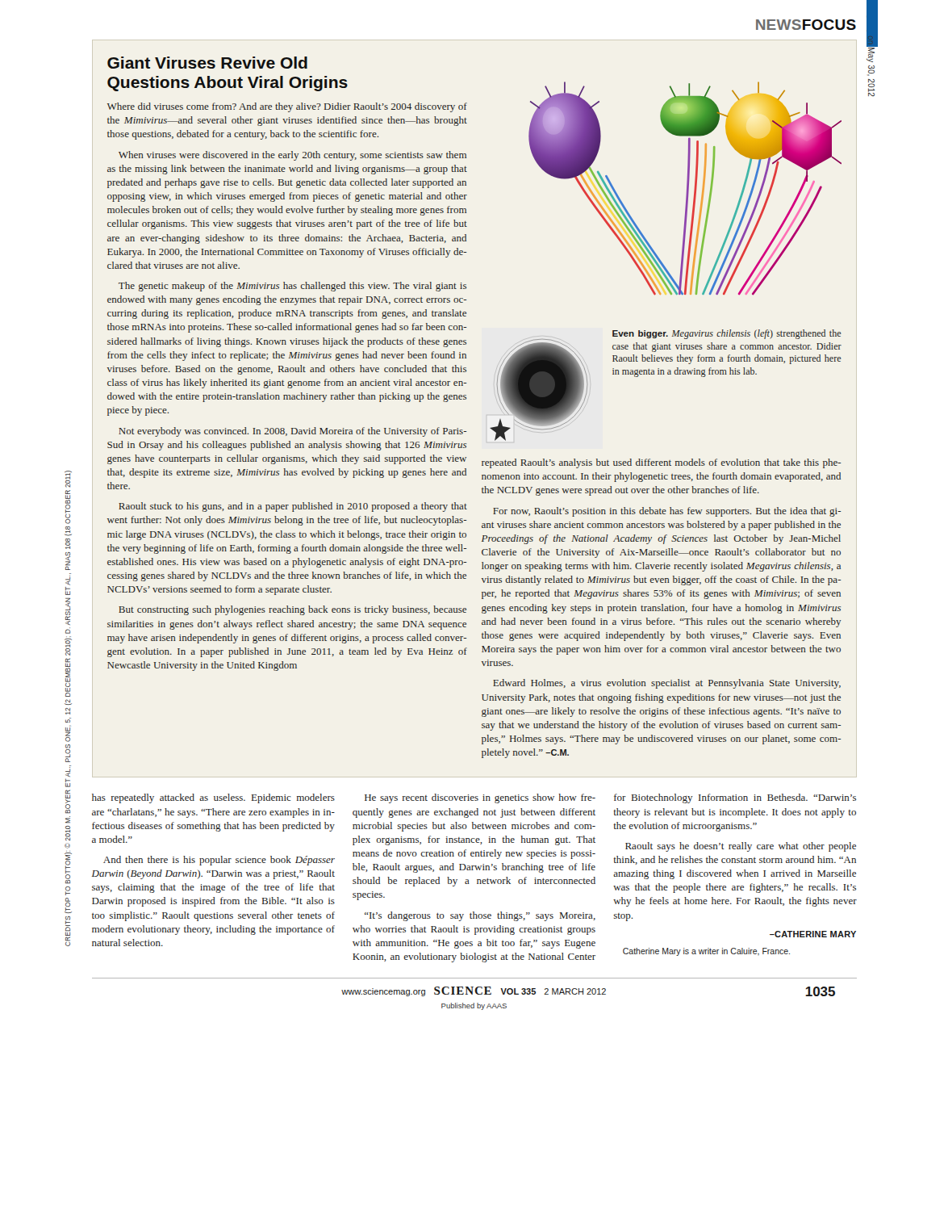NEWS FOCUS
CREDITS (TOP TO BOTTOM): © 2010 M. BOYER ET AL., PLOS ONE, 5, 12 (2 DECEMBER 2010); D. ARSLAN ET AL., PNAS 108 (18 OCTOBER 2011)
Downloaded from www.sciencemag.org on May 30, 2012
Giant Viruses Revive Old
Questions About Viral Origins
Where did viruses come from? And are they alive? Didier Raoult’s 2004 discovery of the Mimivirus—and several other giant viruses identified since then—has brought those questions, debated for a century, back to the scientific fore.
When viruses were discovered in the early 20th century, some scientists saw them as the missing link between the inanimate world and living organisms—a group that predated and perhaps gave rise to cells. But genetic data collected later supported an opposing view, in which viruses emerged from pieces of genetic material and other molecules broken out of cells; they would evolve further by stealing more genes from cellular organisms. This view suggests that viruses aren’t part of the tree of life but are an ever-changing sideshow to its three domains: the Archaea, Bacteria, and Eukarya. In 2000, the International Committee on Taxonomy of Viruses officially declared that viruses are not alive.
The genetic makeup of the Mimivirus has challenged this view. The viral giant is endowed with many genes encoding the enzymes that repair DNA, correct errors occurring during its replication, produce mRNA transcripts from genes, and translate those mRNAs into proteins. These so-called informational genes had so far been considered hallmarks of living things. Known viruses hijack the products of these genes from the cells they infect to replicate; the Mimivirus genes had never been found in viruses before. Based on the genome, Raoult and others have concluded that this class of virus has likely inherited its giant genome from an ancient viral ancestor endowed with the entire protein-translation machinery rather than picking up the genes piece by piece.
Not everybody was convinced. In 2008, David Moreira of the University of Paris-Sud in Orsay and his colleagues published an analysis showing that 126 Mimivirus genes have counterparts in cellular organisms, which they said supported the view that, despite its extreme size, Mimivirus has evolved by picking up genes here and there.
Raoult stuck to his guns, and in a paper published in 2010 proposed a theory that went further: Not only does Mimivirus belong in the tree of life, but nucleocytoplasmic large DNA viruses (NCLDVs), the class to which it belongs, trace their origin to the very beginning of life on Earth, forming a fourth domain alongside the three well-established ones. His view was based on a phylogenetic analysis of eight DNA-processing genes shared by NCLDVs and the three known branches of life, in which the NCLDVs’ versions seemed to form a separate cluster.
But constructing such phylogenies reaching back eons is tricky business, because similarities in genes don’t always reflect shared ancestry; the same DNA sequence may have arisen independently in genes of different origins, a process called convergent evolution. In a paper published in June 2011, a team led by Eva Heinz of Newcastle University in the United Kingdom
Even bigger. Megavirus chilensis (left) strengthened the case that giant viruses share a common ancestor. Didier Raoult believes they form a fourth domain, pictured here in magenta in a drawing from his lab.
repeated Raoult’s analysis but used different models of evolution that take this phenomenon into account. In their phylogenetic trees, the fourth domain evaporated, and the NCLDV genes were spread out over the other branches of life.
For now, Raoult’s position in this debate has few supporters. But the idea that giant viruses share ancient common ancestors was bolstered by a paper published in the Proceedings of the National Academy of Sciences last October by Jean-Michel Claverie of the University of Aix-Marseille—once Raoult’s collaborator but no longer on speaking terms with him. Claverie recently isolated Megavirus chilensis, a virus distantly related to Mimivirus but even bigger, off the coast of Chile. In the paper, he reported that Megavirus shares 53% of its genes with Mimivirus; of seven genes encoding key steps in protein translation, four have a homolog in Mimivirus and had never been found in a virus before. “This rules out the scenario whereby those genes were acquired independently by both viruses,” Claverie says. Even Moreira says the paper won him over for a common viral ancestor between the two viruses.
Edward Holmes, a virus evolution specialist at Pennsylvania State University, University Park, notes that ongoing fishing expeditions for new viruses—not just the giant ones—are likely to resolve the origins of these infectious agents. “It’s naïve to say that we understand the history of the evolution of viruses based on current samples,” Holmes says. “There may be undiscovered viruses on our planet, some completely novel.” –C.M.
has repeatedly attacked as useless. Epidemic modelers are “charlatans,” he says. “There are zero examples in infectious diseases of something that has been predicted by a model.”
And then there is his popular science book Dépasser Darwin (Beyond Darwin). “Darwin was a priest,” Raoult says, claiming that the image of the tree of life that Darwin proposed is inspired from the Bible. “It also is too simplistic.” Raoult questions several other tenets of modern evolutionary theory, including the importance of natural selection.
He says recent discoveries in genetics show how frequently genes are exchanged not just between different microbial species but also between microbes and complex organisms, for instance, in the human gut. That means de novo creation of entirely new species is possible, Raoult argues, and Darwin’s branching tree of life should be replaced by a network of interconnected species.
“It’s dangerous to say those things,” says Moreira, who worries that Raoult is providing creationist groups with ammunition. “He goes a bit too far,” says Eugene Koonin, an evolutionary biologist at the National Center for Biotechnology Information in Bethesda. “Darwin’s theory is relevant but is incomplete. It does not apply to the evolution of microorganisms.”
Raoult says he doesn’t really care what other people think, and he relishes the constant storm around him. “An amazing thing I discovered when I arrived in Marseille was that the people there are fighters,” he recalls. It’s why he feels at home here. For Raoult, the fights never stop.
–CATHERINE MARY
Catherine Mary is a writer in Caluire, France.
www.sciencemag.org SCIENCE VOL 335 2 MARCH 2012 1035
Published by AAAS